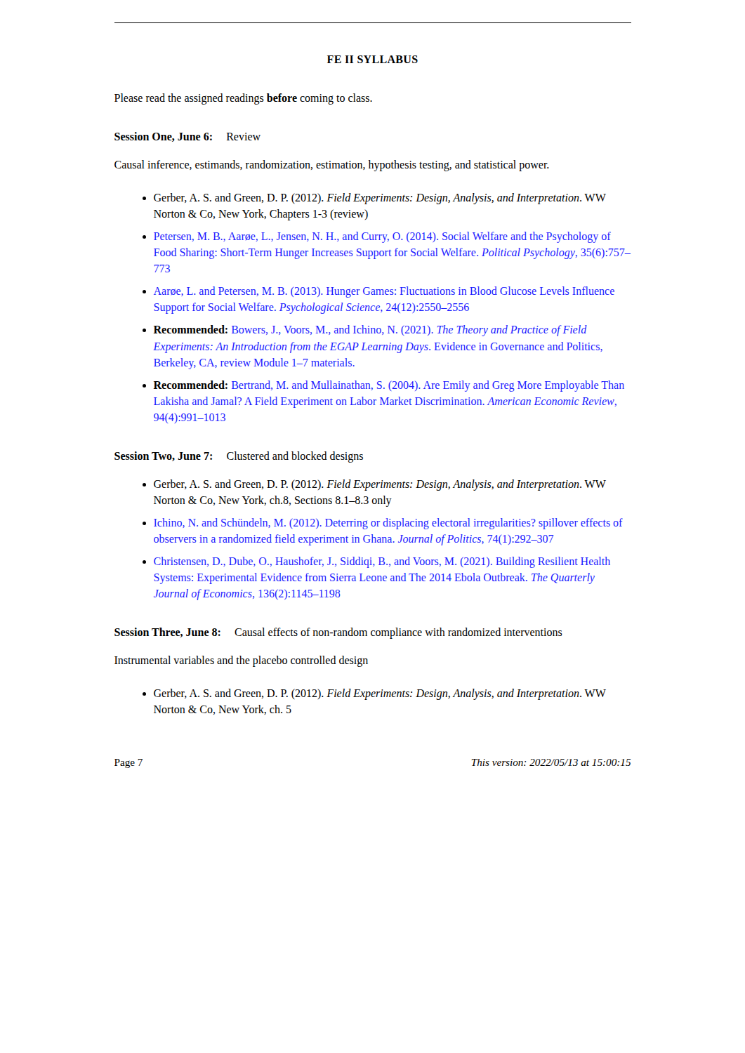FE II SYLLABUS
Please read the assigned readings before coming to class.
Session One, June 6: Review
Causal inference, estimands, randomization, estimation, hypothesis testing, and statistical power.
Gerber, A. S. and Green, D. P. (2012). Field Experiments: Design, Analysis, and Interpretation. WW Norton & Co, New York, Chapters 1-3 (review)
Petersen, M. B., Aarøe, L., Jensen, N. H., and Curry, O. (2014). Social Welfare and the Psychology of Food Sharing: Short-Term Hunger Increases Support for Social Welfare. Political Psychology, 35(6):757–773
Aarøe, L. and Petersen, M. B. (2013). Hunger Games: Fluctuations in Blood Glucose Levels Influence Support for Social Welfare. Psychological Science, 24(12):2550–2556
Recommended: Bowers, J., Voors, M., and Ichino, N. (2021). The Theory and Practice of Field Experiments: An Introduction from the EGAP Learning Days. Evidence in Governance and Politics, Berkeley, CA, review Module 1–7 materials.
Recommended: Bertrand, M. and Mullainathan, S. (2004). Are Emily and Greg More Employable Than Lakisha and Jamal? A Field Experiment on Labor Market Discrimination. American Economic Review, 94(4):991–1013
Session Two, June 7: Clustered and blocked designs
Gerber, A. S. and Green, D. P. (2012). Field Experiments: Design, Analysis, and Interpretation. WW Norton & Co, New York, ch.8, Sections 8.1–8.3 only
Ichino, N. and Schündeln, M. (2012). Deterring or displacing electoral irregularities? spillover effects of observers in a randomized field experiment in Ghana. Journal of Politics, 74(1):292–307
Christensen, D., Dube, O., Haushofer, J., Siddiqi, B., and Voors, M. (2021). Building Resilient Health Systems: Experimental Evidence from Sierra Leone and The 2014 Ebola Outbreak. The Quarterly Journal of Economics, 136(2):1145–1198
Session Three, June 8: Causal effects of non-random compliance with randomized interventions
Instrumental variables and the placebo controlled design
Gerber, A. S. and Green, D. P. (2012). Field Experiments: Design, Analysis, and Interpretation. WW Norton & Co, New York, ch. 5
Page 7 This version: 2022/05/13 at 15:00:15